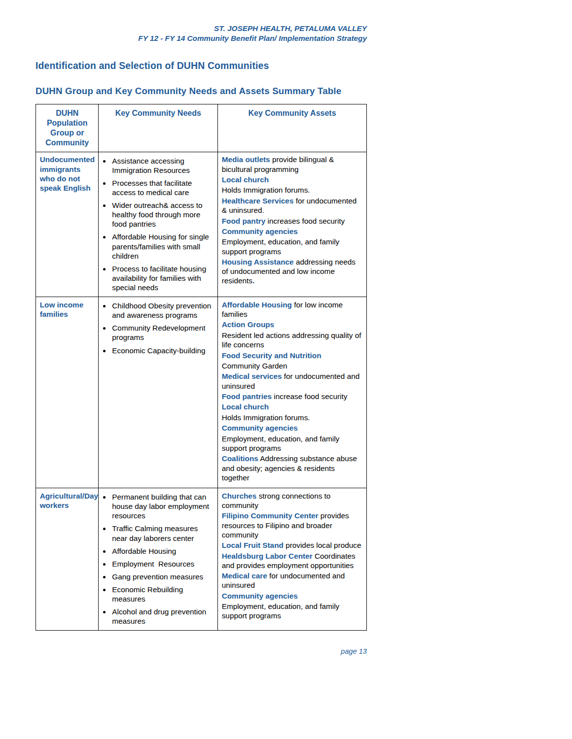ST. JOSEPH HEALTH, PETALUMA VALLEY FY 12 - FY 14 Community Benefit Plan/ Implementation Strategy
Identification and Selection of DUHN Communities
DUHN Group and Key Community Needs and Assets Summary Table
| DUHN Population Group or Community | Key Community Needs | Key Community Assets |
| --- | --- | --- |
| Undocumented immigrants who do not speak English | Assistance accessing Immigration Resources Processes that facilitate access to medical care Wider outreach& access to healthy food through more food pantries Affordable Housing for single parents/families with small children Process to facilitate housing availability for families with special needs | Media outlets provide bilingual & bicultural programming Local church Holds Immigration forums. Healthcare Services for undocumented & uninsured. Food pantry increases food security Community agencies Employment, education, and family support programs Housing Assistance addressing needs of undocumented and low income residents . |
| Low income families | Childhood Obesity prevention and awareness programs Community Redevelopment programs Economic Capacity-building | Affordable Housing for low income families Action Groups Resident led actions addressing quality of life concerns Food Security and Nutrition Community Garden Medical services for undocumented and uninsured Food pantries increase food security Local church Holds Immigration forums. Community agencies Employment, education, and family support programs Coalitions Addressing substance abuse and obesity; agencies & residents together |
| Agricultural/Day workers | Permanent building that can house day labor employment resources Traffic Calming measures near day laborers center Affordable Housing Employment Resources Gang prevention measures Economic Rebuilding measures Alcohol and drug prevention measures | Churches strong connections to community Filipino Community Center provides resources to Filipino and broader community Local Fruit Stand provides local produce Healdsburg Labor Center Coordinates and provides employment opportunities Medical care for undocumented and uninsured Community agencies Employment, education, and family support programs |
page 13